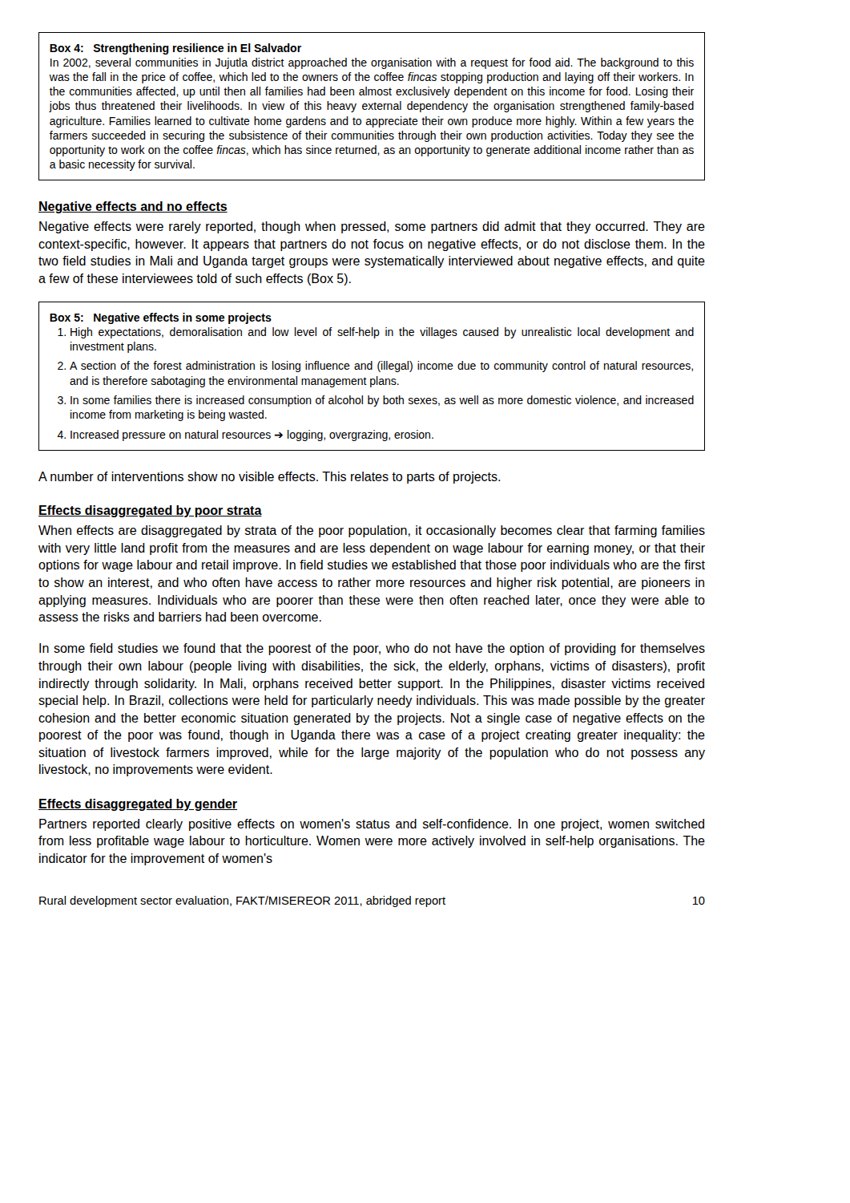Box 4: Strengthening resilience in El Salvador
In 2002, several communities in Jujutla district approached the organisation with a request for food aid. The background to this was the fall in the price of coffee, which led to the owners of the coffee fincas stopping production and laying off their workers. In the communities affected, up until then all families had been almost exclusively dependent on this income for food. Losing their jobs thus threatened their livelihoods. In view of this heavy external dependency the organisation strengthened family-based agriculture. Families learned to cultivate home gardens and to appreciate their own produce more highly. Within a few years the farmers succeeded in securing the subsistence of their communities through their own production activities. Today they see the opportunity to work on the coffee fincas, which has since returned, as an opportunity to generate additional income rather than as a basic necessity for survival.
Negative effects and no effects
Negative effects were rarely reported, though when pressed, some partners did admit that they occurred. They are context-specific, however. It appears that partners do not focus on negative effects, or do not disclose them. In the two field studies in Mali and Uganda target groups were systematically interviewed about negative effects, and quite a few of these interviewees told of such effects (Box 5).
Box 5: Negative effects in some projects
High expectations, demoralisation and low level of self-help in the villages caused by unrealistic local development and investment plans.
A section of the forest administration is losing influence and (illegal) income due to community control of natural resources, and is therefore sabotaging the environmental management plans.
In some families there is increased consumption of alcohol by both sexes, as well as more domestic violence, and increased income from marketing is being wasted.
Increased pressure on natural resources ➔ logging, overgrazing, erosion.
A number of interventions show no visible effects. This relates to parts of projects.
Effects disaggregated by poor strata
When effects are disaggregated by strata of the poor population, it occasionally becomes clear that farming families with very little land profit from the measures and are less dependent on wage labour for earning money, or that their options for wage labour and retail improve. In field studies we established that those poor individuals who are the first to show an interest, and who often have access to rather more resources and higher risk potential, are pioneers in applying measures. Individuals who are poorer than these were then often reached later, once they were able to assess the risks and barriers had been overcome.
In some field studies we found that the poorest of the poor, who do not have the option of providing for themselves through their own labour (people living with disabilities, the sick, the elderly, orphans, victims of disasters), profit indirectly through solidarity. In Mali, orphans received better support. In the Philippines, disaster victims received special help. In Brazil, collections were held for particularly needy individuals. This was made possible by the greater cohesion and the better economic situation generated by the projects. Not a single case of negative effects on the poorest of the poor was found, though in Uganda there was a case of a project creating greater inequality: the situation of livestock farmers improved, while for the large majority of the population who do not possess any livestock, no improvements were evident.
Effects disaggregated by gender
Partners reported clearly positive effects on women's status and self-confidence. In one project, women switched from less profitable wage labour to horticulture. Women were more actively involved in self-help organisations. The indicator for the improvement of women's
Rural development sector evaluation, FAKT/MISEREOR 2011, abridged report 10